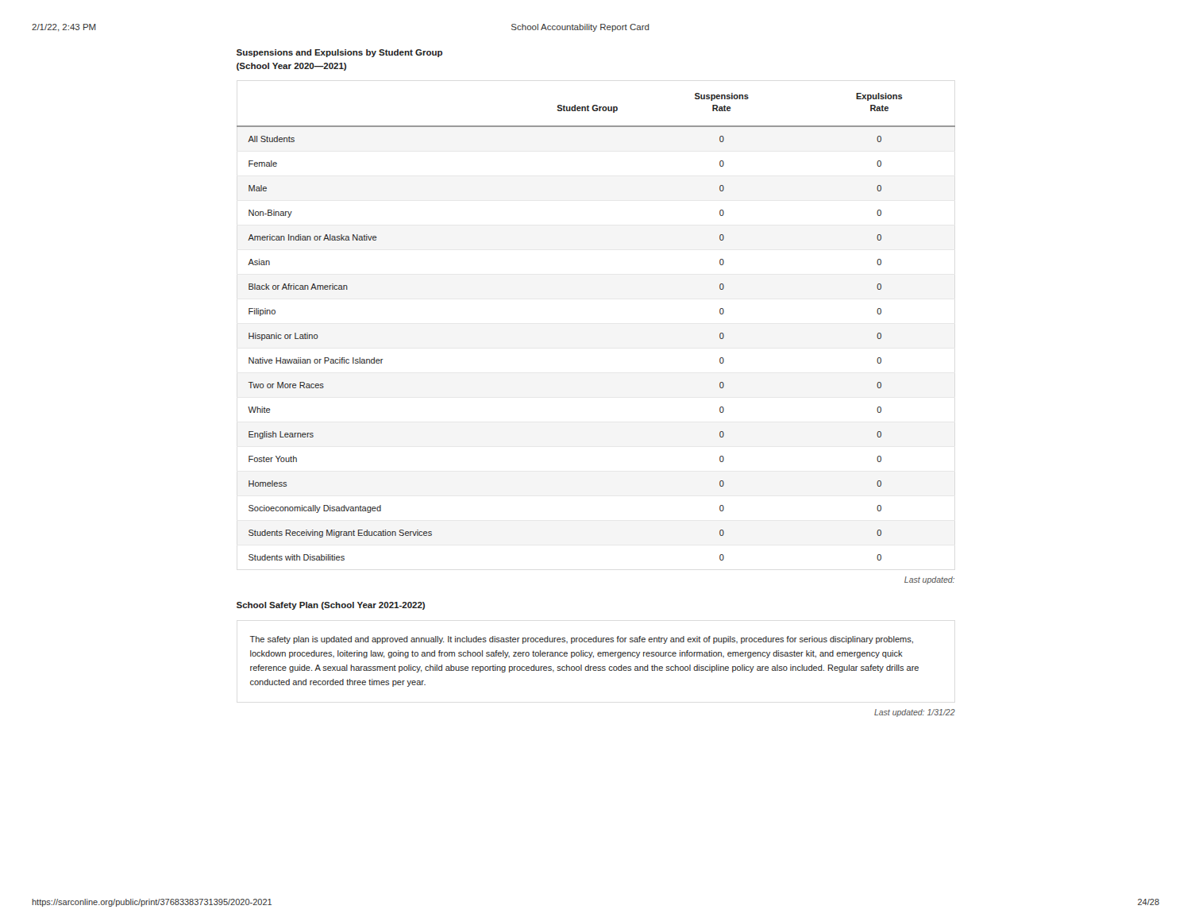2/1/22, 2:43 PM
School Accountability Report Card
Suspensions and Expulsions by Student Group (School Year 2020—2021)
| Student Group | Suspensions Rate | Expulsions Rate |
| --- | --- | --- |
| All Students | 0 | 0 |
| Female | 0 | 0 |
| Male | 0 | 0 |
| Non-Binary | 0 | 0 |
| American Indian or Alaska Native | 0 | 0 |
| Asian | 0 | 0 |
| Black or African American | 0 | 0 |
| Filipino | 0 | 0 |
| Hispanic or Latino | 0 | 0 |
| Native Hawaiian or Pacific Islander | 0 | 0 |
| Two or More Races | 0 | 0 |
| White | 0 | 0 |
| English Learners | 0 | 0 |
| Foster Youth | 0 | 0 |
| Homeless | 0 | 0 |
| Socioeconomically Disadvantaged | 0 | 0 |
| Students Receiving Migrant Education Services | 0 | 0 |
| Students with Disabilities | 0 | 0 |
Last updated:
School Safety Plan (School Year 2021-2022)
The safety plan is updated and approved annually. It includes disaster procedures, procedures for safe entry and exit of pupils, procedures for serious disciplinary problems, lockdown procedures, loitering law, going to and from school safely, zero tolerance policy, emergency resource information, emergency disaster kit, and emergency quick reference guide. A sexual harassment policy, child abuse reporting procedures, school dress codes and the school discipline policy are also included. Regular safety drills are conducted and recorded three times per year.
Last updated: 1/31/22
https://sarconline.org/public/print/37683383731395/2020-2021
24/28